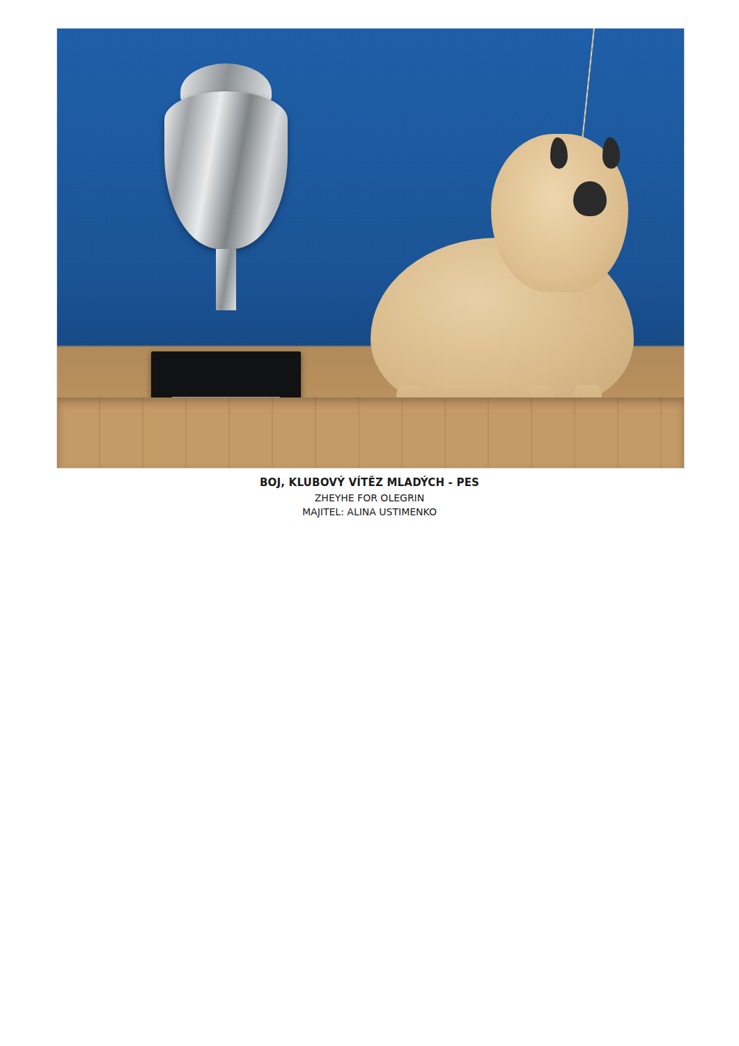Klubová výstava mopsů
Mopsklub Morava, Zádolí Bílá
Klubový vítěz mladých
BOJ, KLUBOVÝ VÍTĚZ MLADÝCH - PES
ZHEYHE FOR OLEGRIN
MAJITEL: ALINA USTIMENKO